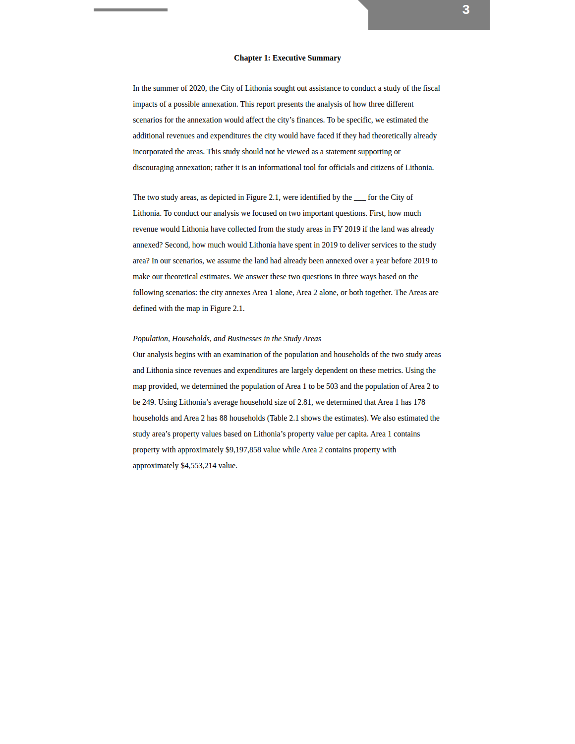3
Chapter 1: Executive Summary
In the summer of 2020, the City of Lithonia sought out assistance to conduct a study of the fiscal impacts of a possible annexation. This report presents the analysis of how three different scenarios for the annexation would affect the city’s finances. To be specific, we estimated the additional revenues and expenditures the city would have faced if they had theoretically already incorporated the areas. This study should not be viewed as a statement supporting or discouraging annexation; rather it is an informational tool for officials and citizens of Lithonia.
The two study areas, as depicted in Figure 2.1, were identified by the ___ for the City of Lithonia. To conduct our analysis we focused on two important questions. First, how much revenue would Lithonia have collected from the study areas in FY 2019 if the land was already annexed? Second, how much would Lithonia have spent in 2019 to deliver services to the study area? In our scenarios, we assume the land had already been annexed over a year before 2019 to make our theoretical estimates. We answer these two questions in three ways based on the following scenarios: the city annexes Area 1 alone, Area 2 alone, or both together. The Areas are defined with the map in Figure 2.1.
Population, Households, and Businesses in the Study Areas
Our analysis begins with an examination of the population and households of the two study areas and Lithonia since revenues and expenditures are largely dependent on these metrics. Using the map provided, we determined the population of Area 1 to be 503 and the population of Area 2 to be 249. Using Lithonia’s average household size of 2.81, we determined that Area 1 has 178 households and Area 2 has 88 households (Table 2.1 shows the estimates). We also estimated the study area’s property values based on Lithonia’s property value per capita. Area 1 contains property with approximately $9,197,858 value while Area 2 contains property with approximately $4,553,214 value.